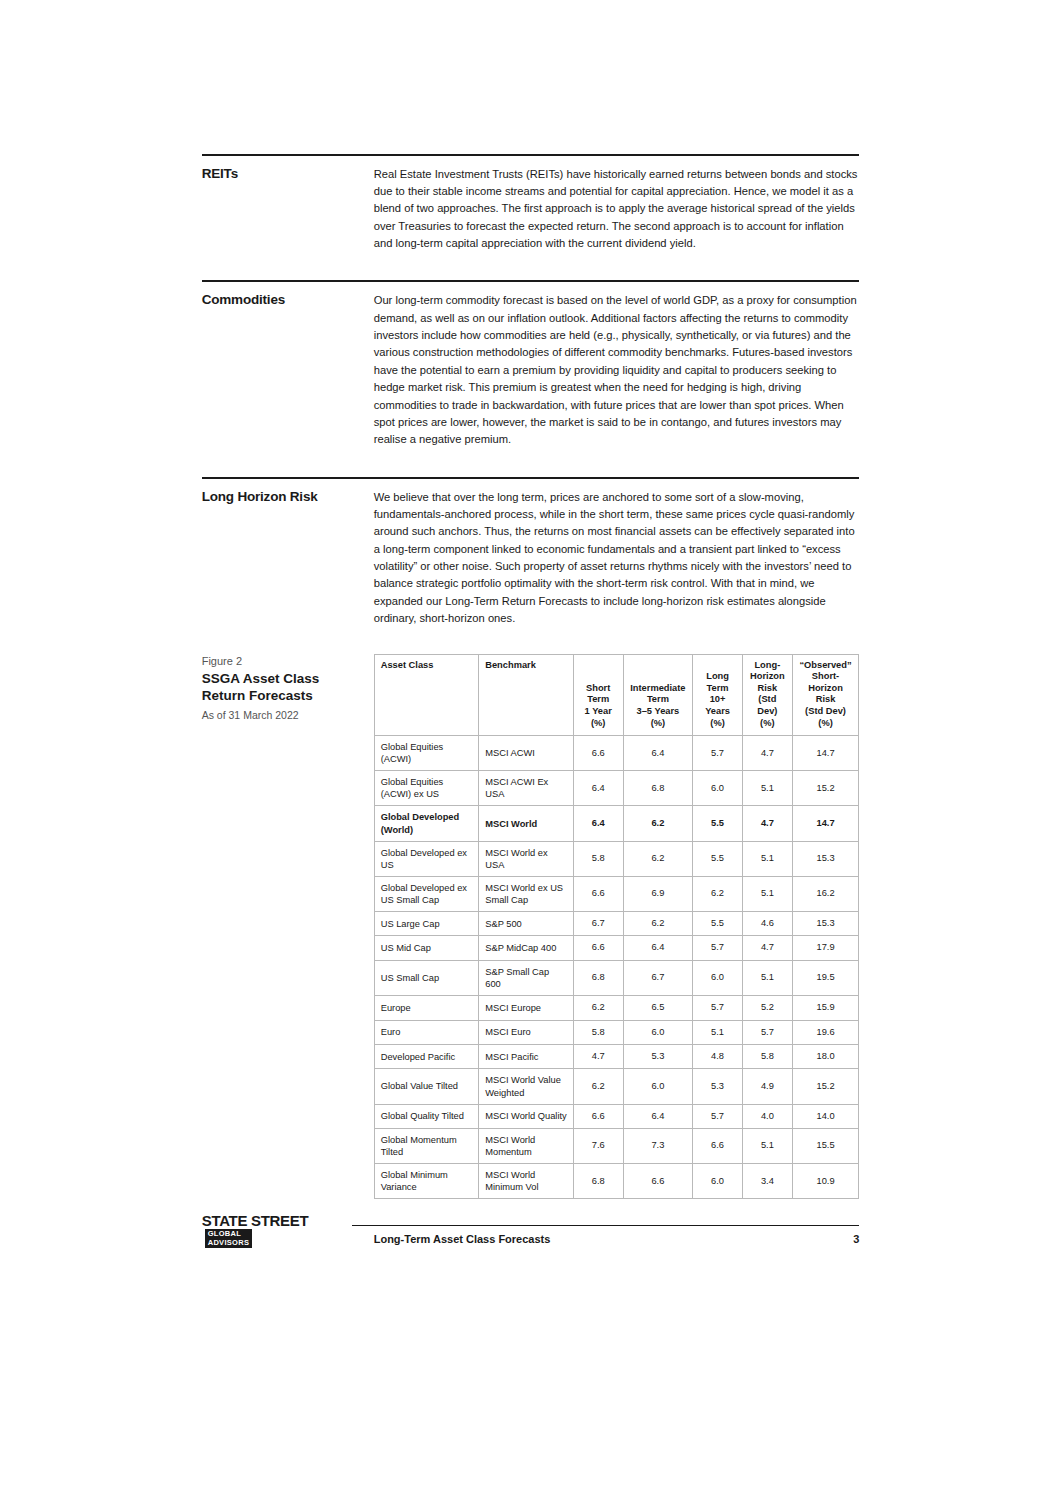REITs
Real Estate Investment Trusts (REITs) have historically earned returns between bonds and stocks due to their stable income streams and potential for capital appreciation. Hence, we model it as a blend of two approaches. The first approach is to apply the average historical spread of the yields over Treasuries to forecast the expected return. The second approach is to account for inflation and long-term capital appreciation with the current dividend yield.
Commodities
Our long-term commodity forecast is based on the level of world GDP, as a proxy for consumption demand, as well as on our inflation outlook. Additional factors affecting the returns to commodity investors include how commodities are held (e.g., physically, synthetically, or via futures) and the various construction methodologies of different commodity benchmarks. Futures-based investors have the potential to earn a premium by providing liquidity and capital to producers seeking to hedge market risk. This premium is greatest when the need for hedging is high, driving commodities to trade in backwardation, with future prices that are lower than spot prices. When spot prices are lower, however, the market is said to be in contango, and futures investors may realise a negative premium.
Long Horizon Risk
We believe that over the long term, prices are anchored to some sort of a slow-moving, fundamentals-anchored process, while in the short term, these same prices cycle quasi-randomly around such anchors. Thus, the returns on most financial assets can be effectively separated into a long-term component linked to economic fundamentals and a transient part linked to “excess volatility” or other noise. Such property of asset returns rhythms nicely with the investors’ need to balance strategic portfolio optimality with the short-term risk control. With that in mind, we expanded our Long-Term Return Forecasts to include long-horizon risk estimates alongside ordinary, short-horizon ones.
Figure 2
SSGA Asset Class Return Forecasts
As of 31 March 2022
| Asset Class | Benchmark | Short Term 1 Year (%) | Intermediate Term 3–5 Years (%) | Long Term 10+ Years (%) | Long-Horizon Risk (Std Dev) (%) | “Observed” Short-Horizon Risk (Std Dev) (%) |
| --- | --- | --- | --- | --- | --- | --- |
| Global Equities (ACWI) | MSCI ACWI | 6.6 | 6.4 | 5.7 | 4.7 | 14.7 |
| Global Equities (ACWI) ex US | MSCI ACWI Ex USA | 6.4 | 6.8 | 6.0 | 5.1 | 15.2 |
| Global Developed (World) | MSCI World | 6.4 | 6.2 | 5.5 | 4.7 | 14.7 |
| Global Developed ex US | MSCI World ex USA | 5.8 | 6.2 | 5.5 | 5.1 | 15.3 |
| Global Developed ex US Small Cap | MSCI World ex US Small Cap | 6.6 | 6.9 | 6.2 | 5.1 | 16.2 |
| US Large Cap | S&P 500 | 6.7 | 6.2 | 5.5 | 4.6 | 15.3 |
| US Mid Cap | S&P MidCap 400 | 6.6 | 6.4 | 5.7 | 4.7 | 17.9 |
| US Small Cap | S&P Small Cap 600 | 6.8 | 6.7 | 6.0 | 5.1 | 19.5 |
| Europe | MSCI Europe | 6.2 | 6.5 | 5.7 | 5.2 | 15.9 |
| Euro | MSCI Euro | 5.8 | 6.0 | 5.1 | 5.7 | 19.6 |
| Developed Pacific | MSCI Pacific | 4.7 | 5.3 | 4.8 | 5.8 | 18.0 |
| Global Value Tilted | MSCI World Value Weighted | 6.2 | 6.0 | 5.3 | 4.9 | 15.2 |
| Global Quality Tilted | MSCI World Quality | 6.6 | 6.4 | 5.7 | 4.0 | 14.0 |
| Global Momentum Tilted | MSCI World Momentum | 7.6 | 7.3 | 6.6 | 5.1 | 15.5 |
| Global Minimum Variance | MSCI World Minimum Vol | 6.8 | 6.6 | 6.0 | 3.4 | 10.9 |
STATE STREET GLOBAL
ADVISORS
Long-Term Asset Class Forecasts 3